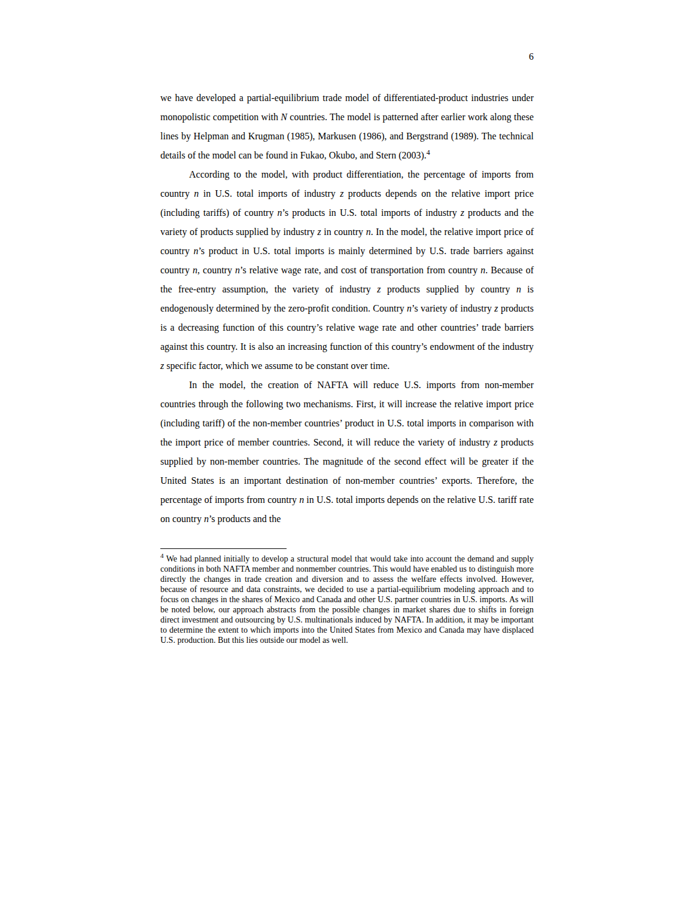6
we have developed a partial-equilibrium trade model of differentiated-product industries under monopolistic competition with N countries. The model is patterned after earlier work along these lines by Helpman and Krugman (1985), Markusen (1986), and Bergstrand (1989). The technical details of the model can be found in Fukao, Okubo, and Stern (2003).4
According to the model, with product differentiation, the percentage of imports from country n in U.S. total imports of industry z products depends on the relative import price (including tariffs) of country n’s products in U.S. total imports of industry z products and the variety of products supplied by industry z in country n. In the model, the relative import price of country n’s product in U.S. total imports is mainly determined by U.S. trade barriers against country n, country n’s relative wage rate, and cost of transportation from country n. Because of the free-entry assumption, the variety of industry z products supplied by country n is endogenously determined by the zero-profit condition. Country n’s variety of industry z products is a decreasing function of this country’s relative wage rate and other countries’ trade barriers against this country. It is also an increasing function of this country’s endowment of the industry z specific factor, which we assume to be constant over time.
In the model, the creation of NAFTA will reduce U.S. imports from non-member countries through the following two mechanisms. First, it will increase the relative import price (including tariff) of the non-member countries’ product in U.S. total imports in comparison with the import price of member countries. Second, it will reduce the variety of industry z products supplied by non-member countries. The magnitude of the second effect will be greater if the United States is an important destination of non-member countries’ exports. Therefore, the percentage of imports from country n in U.S. total imports depends on the relative U.S. tariff rate on country n’s products and the
4 We had planned initially to develop a structural model that would take into account the demand and supply conditions in both NAFTA member and nonmember countries. This would have enabled us to distinguish more directly the changes in trade creation and diversion and to assess the welfare effects involved. However, because of resource and data constraints, we decided to use a partial-equilibrium modeling approach and to focus on changes in the shares of Mexico and Canada and other U.S. partner countries in U.S. imports. As will be noted below, our approach abstracts from the possible changes in market shares due to shifts in foreign direct investment and outsourcing by U.S. multinationals induced by NAFTA. In addition, it may be important to determine the extent to which imports into the United States from Mexico and Canada may have displaced U.S. production. But this lies outside our model as well.